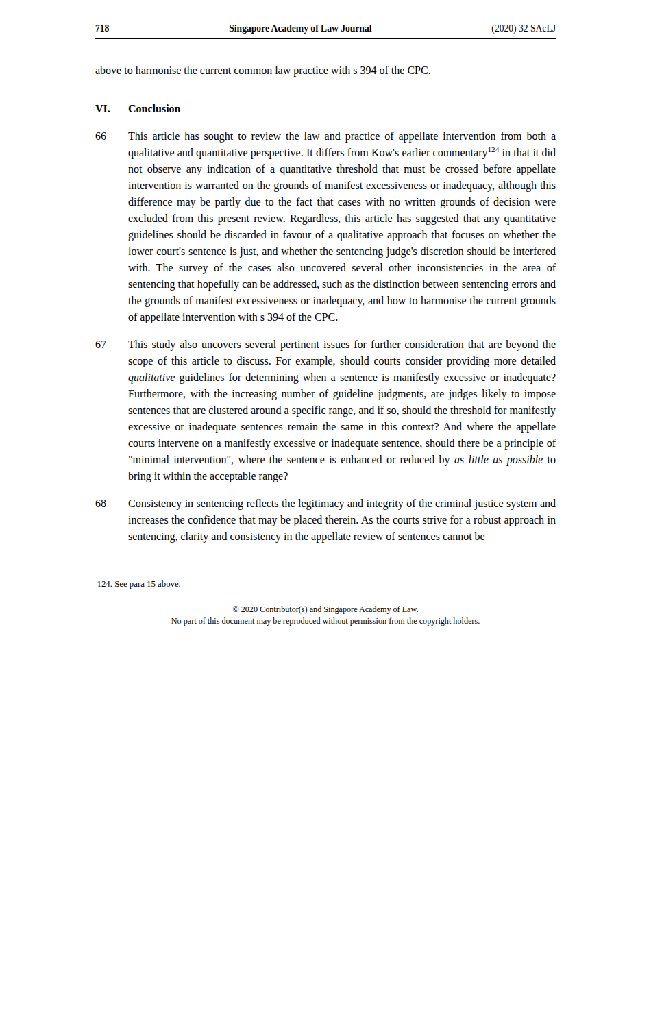718 Singapore Academy of Law Journal (2020) 32 SAcLJ
above to harmonise the current common law practice with s 394 of the CPC.
VI. Conclusion
66 This article has sought to review the law and practice of appellate intervention from both a qualitative and quantitative perspective. It differs from Kow's earlier commentary124 in that it did not observe any indication of a quantitative threshold that must be crossed before appellate intervention is warranted on the grounds of manifest excessiveness or inadequacy, although this difference may be partly due to the fact that cases with no written grounds of decision were excluded from this present review. Regardless, this article has suggested that any quantitative guidelines should be discarded in favour of a qualitative approach that focuses on whether the lower court's sentence is just, and whether the sentencing judge's discretion should be interfered with. The survey of the cases also uncovered several other inconsistencies in the area of sentencing that hopefully can be addressed, such as the distinction between sentencing errors and the grounds of manifest excessiveness or inadequacy, and how to harmonise the current grounds of appellate intervention with s 394 of the CPC.
67 This study also uncovers several pertinent issues for further consideration that are beyond the scope of this article to discuss. For example, should courts consider providing more detailed qualitative guidelines for determining when a sentence is manifestly excessive or inadequate? Furthermore, with the increasing number of guideline judgments, are judges likely to impose sentences that are clustered around a specific range, and if so, should the threshold for manifestly excessive or inadequate sentences remain the same in this context? And where the appellate courts intervene on a manifestly excessive or inadequate sentence, should there be a principle of "minimal intervention", where the sentence is enhanced or reduced by as little as possible to bring it within the acceptable range?
68 Consistency in sentencing reflects the legitimacy and integrity of the criminal justice system and increases the confidence that may be placed therein. As the courts strive for a robust approach in sentencing, clarity and consistency in the appellate review of sentences cannot be
See para 15 above.
© 2020 Contributor(s) and Singapore Academy of Law.
No part of this document may be reproduced without permission from the copyright holders.